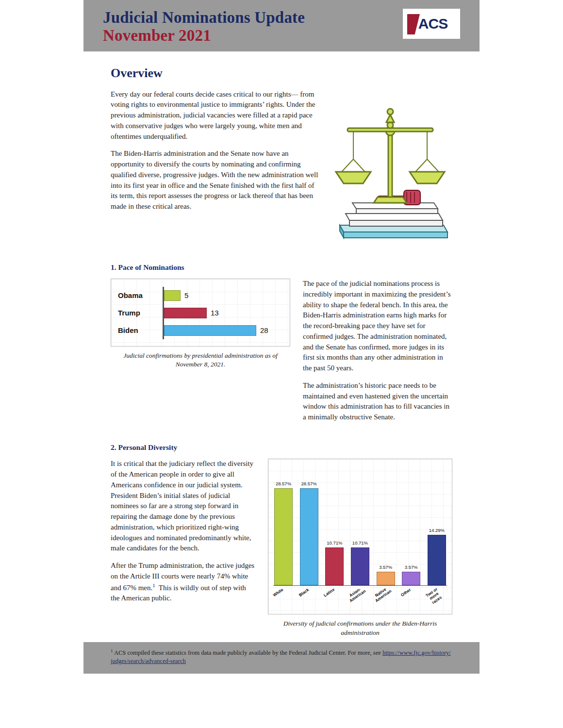Judicial Nominations Update
November 2021
ACS
Overview
Every day our federal courts decide cases critical to our rights— from voting rights to environmental justice to immigrants’ rights. Under the previous administration, judicial vacancies were filled at a rapid pace with conservative judges who were largely young, white men and oftentimes underqualified.
The Biden-Harris administration and the Senate now have an opportunity to diversify the courts by nominating and confirming qualified diverse, progressive judges. With the new administration well into its first year in office and the Senate finished with the first half of its term, this report assesses the progress or lack thereof that has been made in these critical areas.
1. Pace of Nominations
| Obama | | 5 |
| Trump | | 13 |
| Biden | | 28 |
Judicial confirmations by presidential administration as of November 8, 2021.
The pace of the judicial nominations process is incredibly important in maximizing the president’s ability to shape the federal bench. In this area, the Biden-Harris administration earns high marks for the record-breaking pace they have set for confirmed judges. The administration nominated, and the Senate has confirmed, more judges in its first six months than any other administration in the past 50 years.
The administration’s historic pace needs to be maintained and even hastened given the uncertain window this administration has to fill vacancies in a minimally obstructive Senate.
2. Personal Diversity
It is critical that the judiciary reflect the diversity of the American people in order to give all Americans confidence in our judicial system. President Biden’s initial slates of judicial nominees so far are a strong step forward in repairing the damage done by the previous administration, which prioritized right-wing ideologues and nominated predominantly white, male candidates for the bench.
After the Trump administration, the active judges on the Article III courts were nearly 74% white and 67% men.1 This is wildly out of step with the American public.
28.57%
28.57%
10.71%
10.71%
3.57%
3.57%
14.29%
White Black Latinx Asian-
American Native
American Other Two or
more races
Diversity of judicial confirmations under the Biden-Harris administration
1 ACS compiled these statistics from data made publicly available by the Federal Judicial Center. For more, see https://www.fjc.gov/history/judges/search/advanced-search